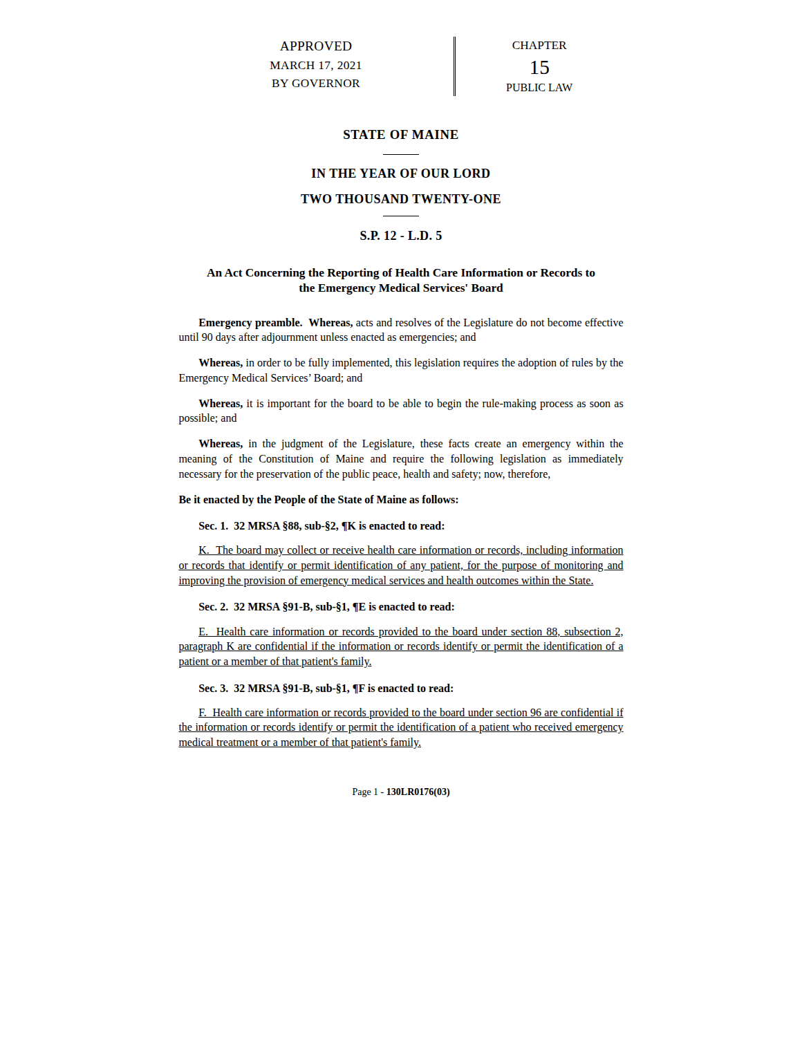| APPROVED MARCH 17, 2021 BY GOVERNOR | CHAPTER 15 PUBLIC LAW |
STATE OF MAINE
IN THE YEAR OF OUR LORD
TWO THOUSAND TWENTY-ONE
S.P. 12 - L.D. 5
An Act Concerning the Reporting of Health Care Information or Records to the Emergency Medical Services' Board
Emergency preamble. Whereas, acts and resolves of the Legislature do not become effective until 90 days after adjournment unless enacted as emergencies; and
Whereas, in order to be fully implemented, this legislation requires the adoption of rules by the Emergency Medical Services’ Board; and
Whereas, it is important for the board to be able to begin the rule-making process as soon as possible; and
Whereas, in the judgment of the Legislature, these facts create an emergency within the meaning of the Constitution of Maine and require the following legislation as immediately necessary for the preservation of the public peace, health and safety; now, therefore,
Be it enacted by the People of the State of Maine as follows:
Sec. 1. 32 MRSA §88, sub-§2, ¶K is enacted to read:
K. The board may collect or receive health care information or records, including information or records that identify or permit identification of any patient, for the purpose of monitoring and improving the provision of emergency medical services and health outcomes within the State.
Sec. 2. 32 MRSA §91-B, sub-§1, ¶E is enacted to read:
E. Health care information or records provided to the board under section 88, subsection 2, paragraph K are confidential if the information or records identify or permit the identification of a patient or a member of that patient's family.
Sec. 3. 32 MRSA §91-B, sub-§1, ¶F is enacted to read:
F. Health care information or records provided to the board under section 96 are confidential if the information or records identify or permit the identification of a patient who received emergency medical treatment or a member of that patient's family.
Page 1 - 130LR0176(03)